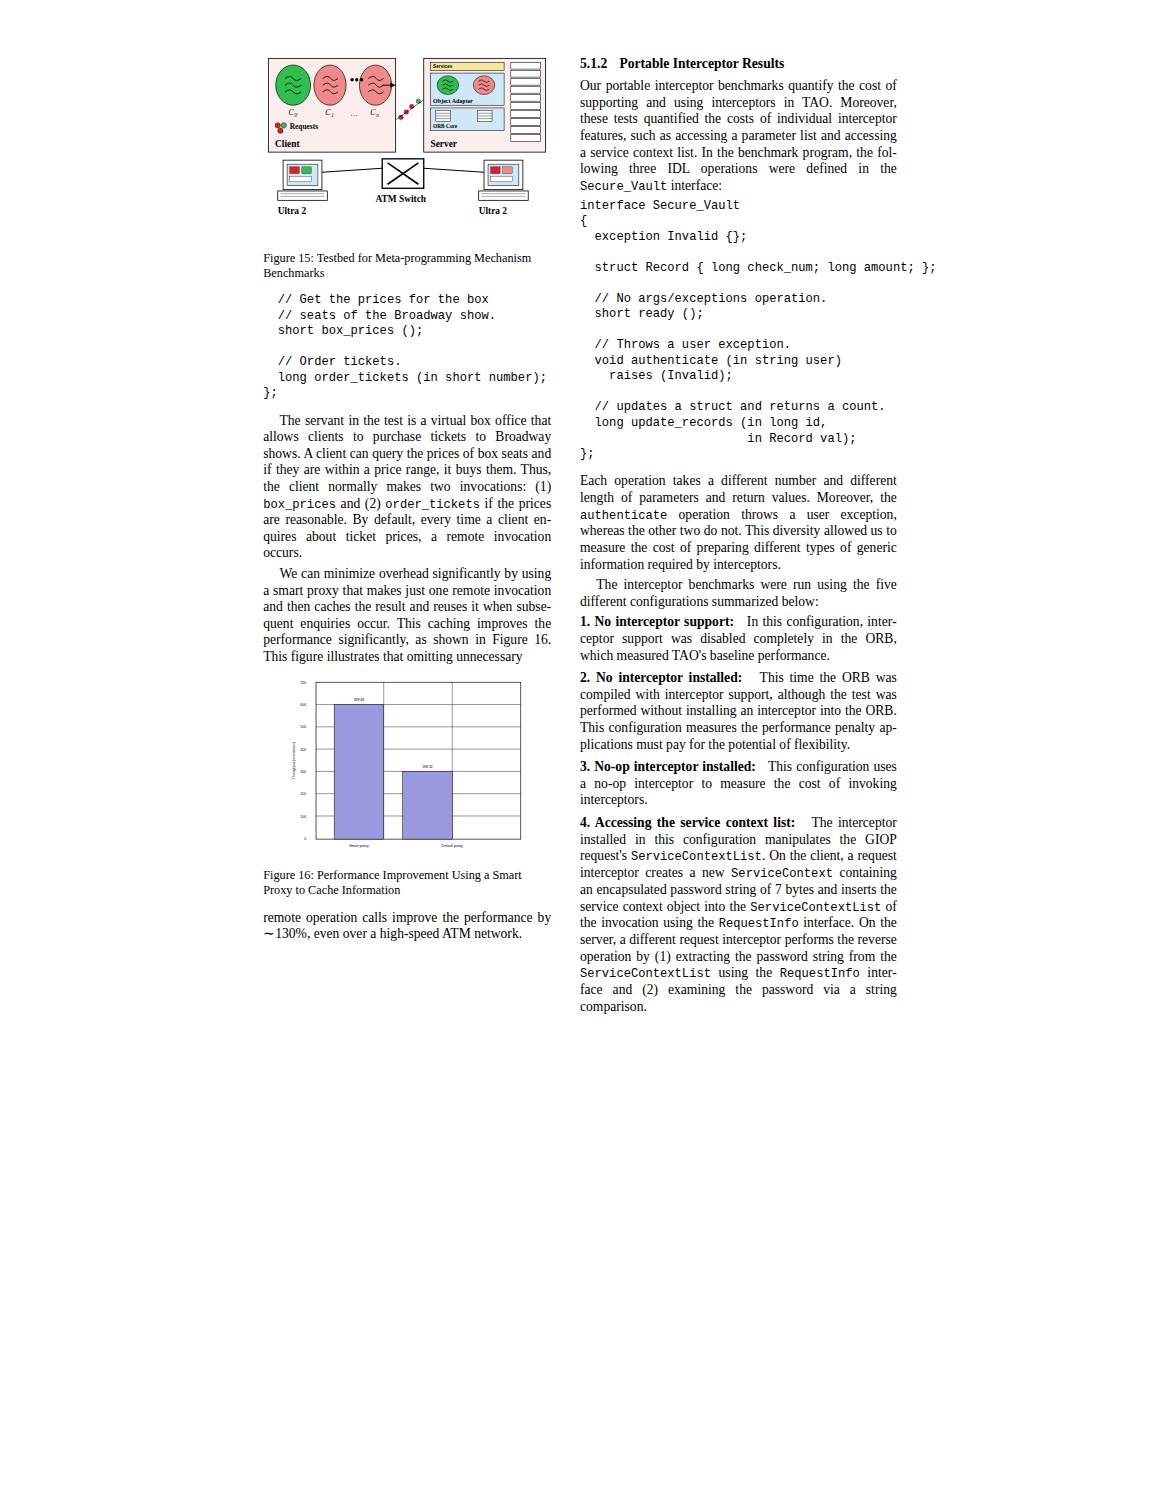C 0 C 1 … C n Requests Client Services Object Adapter ORB Core Server Ultra 2 Ultra 2 ATM Switch
Figure 15: Testbed for Meta-programming Mechanism Benchmarks
  // Get the prices for the box
  // seats of the Broadway show.
  short box_prices ();

  // Order tickets.
  long order_tickets (in short number);
};
The servant in the test is a virtual box office that allows clients to purchase tickets to Broadway shows. A client can query the prices of box seats and if they are within a price range, it buys them. Thus, the client normally makes two invocations: (1) box_prices and (2) order_tickets if the prices are reasonable. By default, every time a client enquires about ticket prices, a remote invocation occurs.
We can minimize overhead significantly by using a smart proxy that makes just one remote invocation and then caches the result and reuses it when subsequent enquiries occur. This caching improves the performance significantly, as shown in Figure 16. This figure illustrates that omitting unnecessary
700 600 500 400 300 200 100 0 Throughput (events/sec) 599.83 298.32 Smart proxy Default proxy
Figure 16: Performance Improvement Using a Smart Proxy to Cache Information
remote operation calls improve the performance by ∼130%, even over a high-speed ATM network.
5.1.2 Portable Interceptor Results
Our portable interceptor benchmarks quantify the cost of supporting and using interceptors in TAO. Moreover, these tests quantified the costs of individual interceptor features, such as accessing a parameter list and accessing a service context list. In the benchmark program, the following three IDL operations were defined in the Secure_Vault interface:
interface Secure_Vault
{
  exception Invalid {};

  struct Record { long check_num; long amount; };

  // No args/exceptions operation.
  short ready ();

  // Throws a user exception.
  void authenticate (in string user)
    raises (Invalid);

  // updates a struct and returns a count.
  long update_records (in long id,
                       in Record val);
};
Each operation takes a different number and different length of parameters and return values. Moreover, the authenticate operation throws a user exception, whereas the other two do not. This diversity allowed us to measure the cost of preparing different types of generic information required by interceptors.
The interceptor benchmarks were run using the five different configurations summarized below:
1. No interceptor support: In this configuration, interceptor support was disabled completely in the ORB, which measured TAO's baseline performance.
2. No interceptor installed: This time the ORB was compiled with interceptor support, although the test was performed without installing an interceptor into the ORB. This configuration measures the performance penalty applications must pay for the potential of flexibility.
3. No-op interceptor installed: This configuration uses a no-op interceptor to measure the cost of invoking interceptors.
4. Accessing the service context list: The interceptor installed in this configuration manipulates the GIOP request's ServiceContextList. On the client, a request interceptor creates a new ServiceContext containing an encapsulated password string of 7 bytes and inserts the service context object into the ServiceContextList of the invocation using the RequestInfo interface. On the server, a different request interceptor performs the reverse operation by (1) extracting the password string from the ServiceContextList using the RequestInfo interface and (2) examining the password via a string comparison.